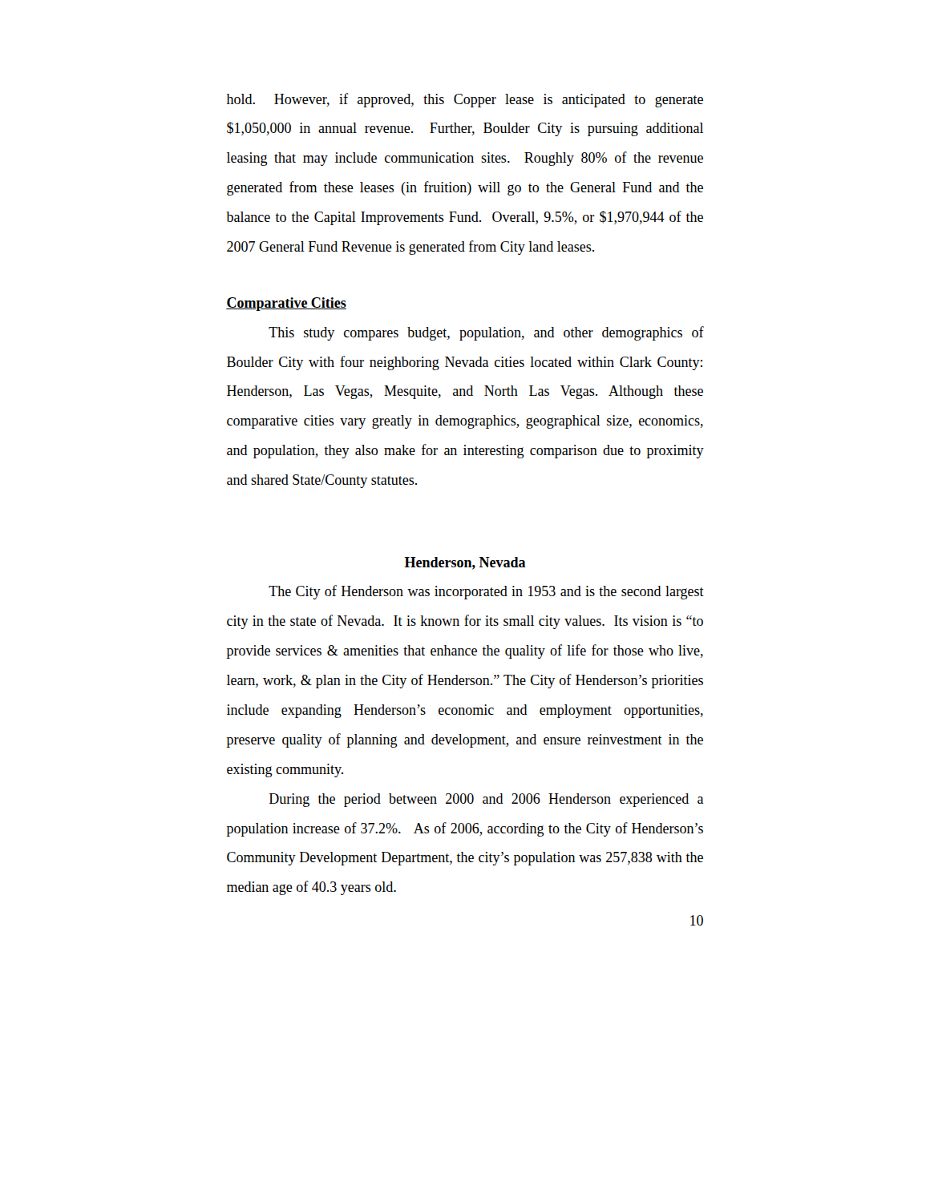hold. However, if approved, this Copper lease is anticipated to generate $1,050,000 in annual revenue. Further, Boulder City is pursuing additional leasing that may include communication sites. Roughly 80% of the revenue generated from these leases (in fruition) will go to the General Fund and the balance to the Capital Improvements Fund. Overall, 9.5%, or $1,970,944 of the 2007 General Fund Revenue is generated from City land leases.
Comparative Cities
This study compares budget, population, and other demographics of Boulder City with four neighboring Nevada cities located within Clark County: Henderson, Las Vegas, Mesquite, and North Las Vegas. Although these comparative cities vary greatly in demographics, geographical size, economics, and population, they also make for an interesting comparison due to proximity and shared State/County statutes.
Henderson, Nevada
The City of Henderson was incorporated in 1953 and is the second largest city in the state of Nevada. It is known for its small city values. Its vision is “to provide services & amenities that enhance the quality of life for those who live, learn, work, & plan in the City of Henderson.” The City of Henderson’s priorities include expanding Henderson’s economic and employment opportunities, preserve quality of planning and development, and ensure reinvestment in the existing community.
During the period between 2000 and 2006 Henderson experienced a population increase of 37.2%. As of 2006, according to the City of Henderson’s Community Development Department, the city’s population was 257,838 with the median age of 40.3 years old.
10